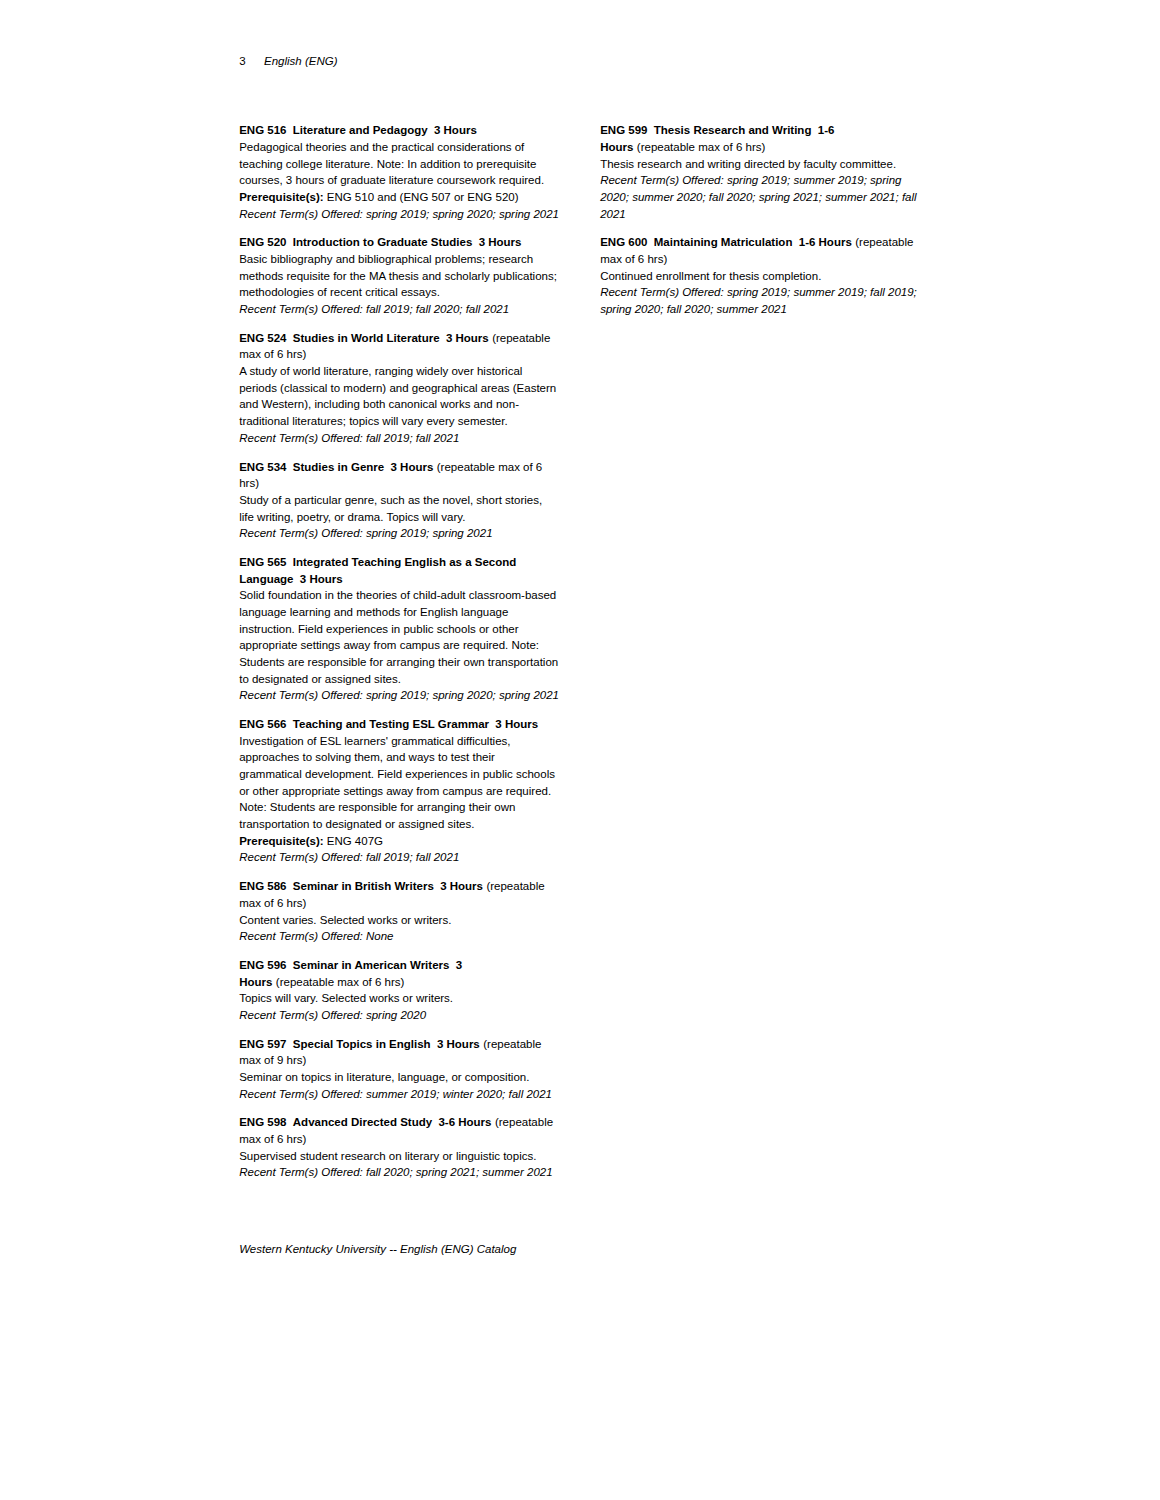3 English (ENG)
ENG 516 Literature and Pedagogy 3 Hours
Pedagogical theories and the practical considerations of teaching college literature. Note: In addition to prerequisite courses, 3 hours of graduate literature coursework required.
Prerequisite(s): ENG 510 and (ENG 507 or ENG 520)
Recent Term(s) Offered: spring 2019; spring 2020; spring 2021
ENG 520 Introduction to Graduate Studies 3 Hours
Basic bibliography and bibliographical problems; research methods requisite for the MA thesis and scholarly publications; methodologies of recent critical essays.
Recent Term(s) Offered: fall 2019; fall 2020; fall 2021
ENG 524 Studies in World Literature 3 Hours(repeatable max of 6 hrs)
A study of world literature, ranging widely over historical periods (classical to modern) and geographical areas (Eastern and Western), including both canonical works and non-traditional literatures; topics will vary every semester.
Recent Term(s) Offered: fall 2019; fall 2021
ENG 534 Studies in Genre 3 Hours(repeatable max of 6 hrs)
Study of a particular genre, such as the novel, short stories, life writing, poetry, or drama. Topics will vary.
Recent Term(s) Offered: spring 2019; spring 2021
ENG 565 Integrated Teaching English as a Second Language 3 Hours
Solid foundation in the theories of child-adult classroom-based language learning and methods for English language instruction. Field experiences in public schools or other appropriate settings away from campus are required. Note: Students are responsible for arranging their own transportation to designated or assigned sites.
Recent Term(s) Offered: spring 2019; spring 2020; spring 2021
ENG 566 Teaching and Testing ESL Grammar 3 Hours
Investigation of ESL learners' grammatical difficulties, approaches to solving them, and ways to test their grammatical development. Field experiences in public schools or other appropriate settings away from campus are required. Note: Students are responsible for arranging their own transportation to designated or assigned sites.
Prerequisite(s): ENG 407G
Recent Term(s) Offered: fall 2019; fall 2021
ENG 586 Seminar in British Writers 3 Hours(repeatable max of 6 hrs)
Content varies. Selected works or writers.
Recent Term(s) Offered: None
ENG 596 Seminar in American Writers 3 Hours(repeatable max of 6 hrs)
Topics will vary. Selected works or writers.
Recent Term(s) Offered: spring 2020
ENG 597 Special Topics in English 3 Hours(repeatable max of 9 hrs)
Seminar on topics in literature, language, or composition.
Recent Term(s) Offered: summer 2019; winter 2020; fall 2021
ENG 598 Advanced Directed Study 3-6 Hours(repeatable max of 6 hrs)
Supervised student research on literary or linguistic topics.
Recent Term(s) Offered: fall 2020; spring 2021; summer 2021
ENG 599 Thesis Research and Writing 1-6 Hours(repeatable max of 6 hrs)
Thesis research and writing directed by faculty committee.
Recent Term(s) Offered: spring 2019; summer 2019; spring 2020; summer 2020; fall 2020; spring 2021; summer 2021; fall 2021
ENG 600 Maintaining Matriculation 1-6 Hours(repeatable max of 6 hrs)
Continued enrollment for thesis completion.
Recent Term(s) Offered: spring 2019; summer 2019; fall 2019; spring 2020; fall 2020; summer 2021
Western Kentucky University -- English (ENG) Catalog